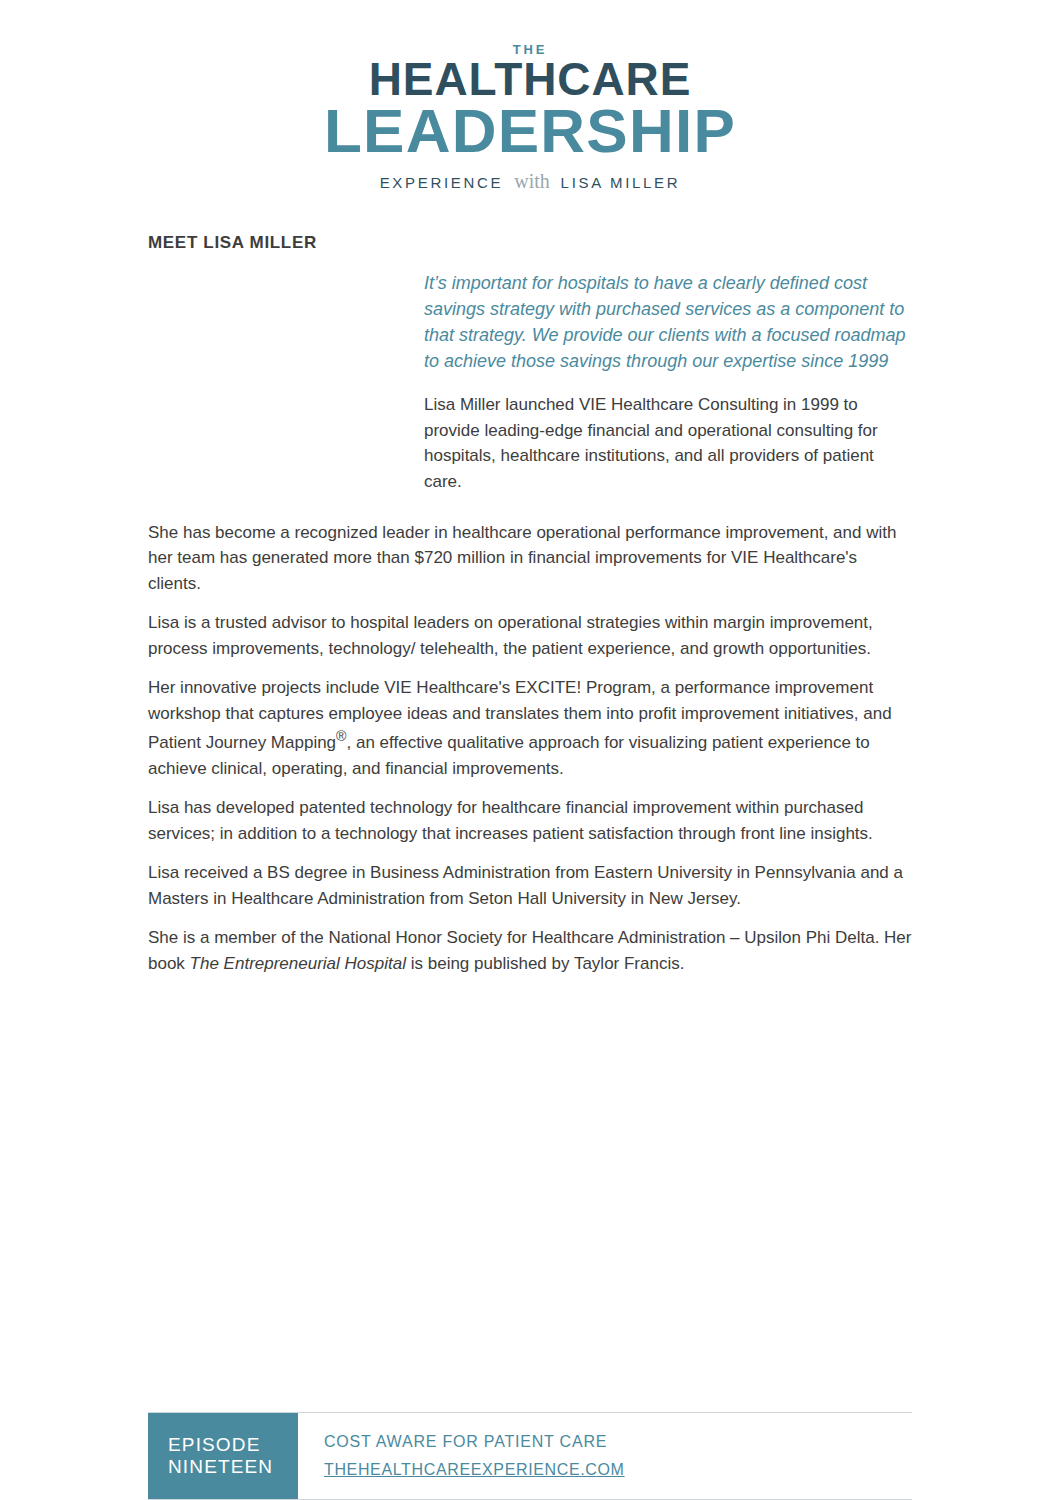The
Healthcare
Leadership
Experience with Lisa Miller
Meet Lisa Miller
It’s important for hospitals to have a clearly defined cost savings strategy with purchased services as a component to that strategy. We provide our clients with a focused roadmap to achieve those savings through our expertise since 1999
Lisa Miller launched VIE Healthcare Consulting in 1999 to provide leading-edge financial and operational consulting for hospitals, healthcare institutions, and all providers of patient care.
She has become a recognized leader in healthcare operational performance improvement, and with her team has generated more than $720 million in financial improvements for VIE Healthcare's clients.
Lisa is a trusted advisor to hospital leaders on operational strategies within margin improvement, process improvements, technology/ telehealth, the patient experience, and growth opportunities.
Her innovative projects include VIE Healthcare's EXCITE! Program, a performance improvement workshop that captures employee ideas and translates them into profit improvement initiatives, and Patient Journey Mapping®, an effective qualitative approach for visualizing patient experience to achieve clinical, operating, and financial improvements.
Lisa has developed patented technology for healthcare financial improvement within purchased services; in addition to a technology that increases patient satisfaction through front line insights.
Lisa received a BS degree in Business Administration from Eastern University in Pennsylvania and a Masters in Healthcare Administration from Seton Hall University in New Jersey.
She is a member of the National Honor Society for Healthcare Administration – Upsilon Phi Delta. Her book The Entrepreneurial Hospital is being published by Taylor Francis.
Episode Nineteen
Cost Aware for Patient Care
thehealthcareexperience.com